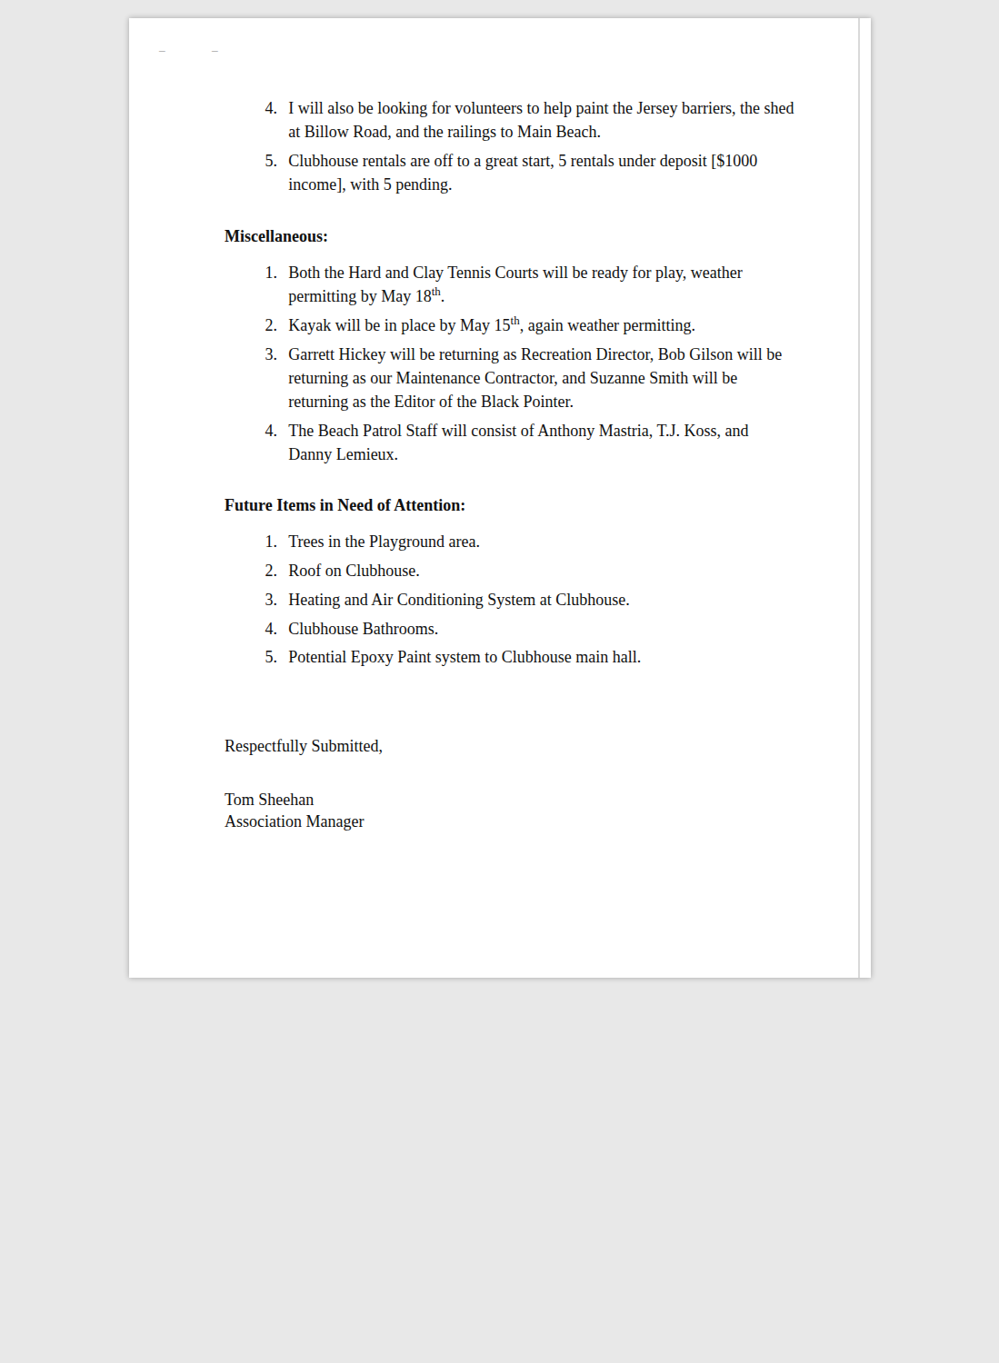– –
I will also be looking for volunteers to help paint the Jersey barriers, the shed at Billow Road, and the railings to Main Beach.
Clubhouse rentals are off to a great start, 5 rentals under deposit [$1000 income], with 5 pending.
Miscellaneous:
Both the Hard and Clay Tennis Courts will be ready for play, weather permitting by May 18th.
Kayak will be in place by May 15th, again weather permitting.
Garrett Hickey will be returning as Recreation Director, Bob Gilson will be returning as our Maintenance Contractor, and Suzanne Smith will be returning as the Editor of the Black Pointer.
The Beach Patrol Staff will consist of Anthony Mastria, T.J. Koss, and Danny Lemieux.
Future Items in Need of Attention:
Trees in the Playground area.
Roof on Clubhouse.
Heating and Air Conditioning System at Clubhouse.
Clubhouse Bathrooms.
Potential Epoxy Paint system to Clubhouse main hall.
Respectfully Submitted,
Tom Sheehan
Association Manager